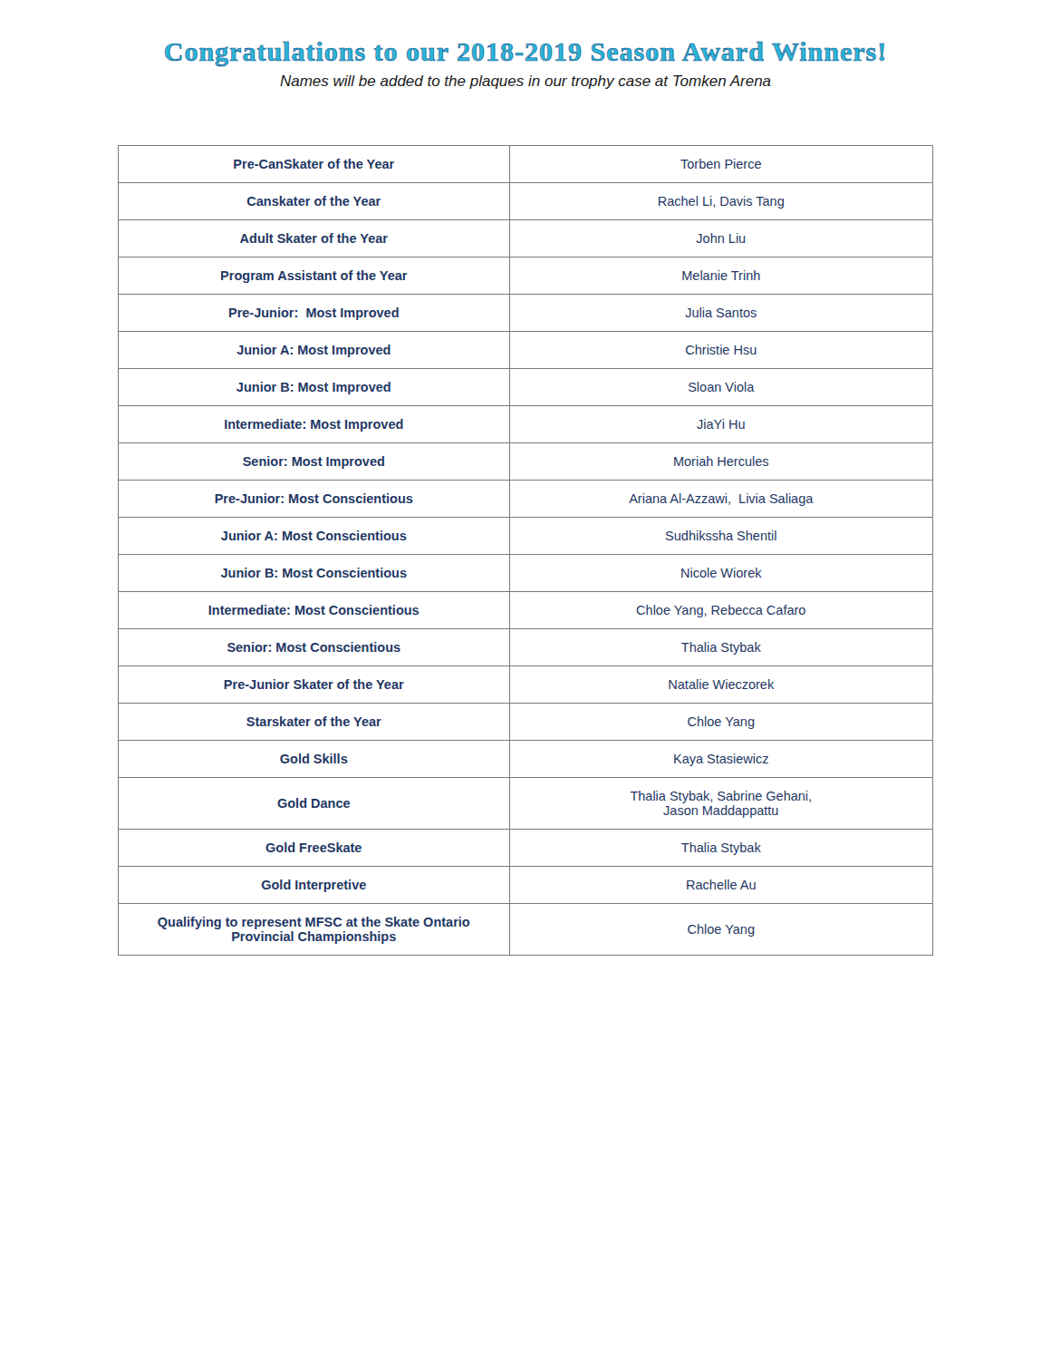Congratulations to our 2018-2019 Season Award Winners!
Names will be added to the plaques in our trophy case at Tomken Arena
| Pre-CanSkater of the Year | Torben Pierce |
| Canskater of the Year | Rachel Li, Davis Tang |
| Adult Skater of the Year | John Liu |
| Program Assistant of the Year | Melanie Trinh |
| Pre-Junior: Most Improved | Julia Santos |
| Junior A: Most Improved | Christie Hsu |
| Junior B: Most Improved | Sloan Viola |
| Intermediate: Most Improved | JiaYi Hu |
| Senior: Most Improved | Moriah Hercules |
| Pre-Junior: Most Conscientious | Ariana Al-Azzawi, Livia Saliaga |
| Junior A: Most Conscientious | Sudhikssha Shentil |
| Junior B: Most Conscientious | Nicole Wiorek |
| Intermediate: Most Conscientious | Chloe Yang, Rebecca Cafaro |
| Senior: Most Conscientious | Thalia Stybak |
| Pre-Junior Skater of the Year | Natalie Wieczorek |
| Starskater of the Year | Chloe Yang |
| Gold Skills | Kaya Stasiewicz |
| Gold Dance | Thalia Stybak, Sabrine Gehani, Jason Maddappattu |
| Gold FreeSkate | Thalia Stybak |
| Gold Interpretive | Rachelle Au |
| Qualifying to represent MFSC at the Skate Ontario Provincial Championships | Chloe Yang |